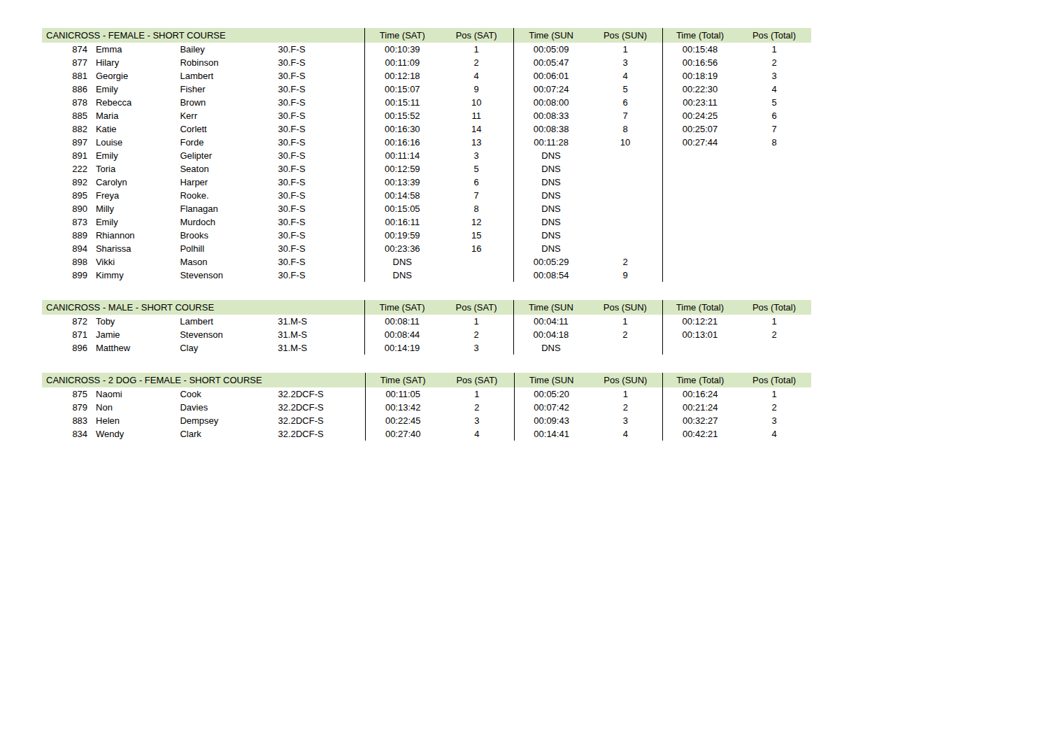| CANICROSS - FEMALE - SHORT COURSE | Time (SAT) | Pos (SAT) | Time (SUN | Pos (SUN) | Time (Total) | Pos (Total) |
| --- | --- | --- | --- | --- | --- | --- |
| 874 | Emma | Bailey | 30.F-S | 00:10:39 | 1 | 00:05:09 | 1 | 00:15:48 | 1 |
| 877 | Hilary | Robinson | 30.F-S | 00:11:09 | 2 | 00:05:47 | 3 | 00:16:56 | 2 |
| 881 | Georgie | Lambert | 30.F-S | 00:12:18 | 4 | 00:06:01 | 4 | 00:18:19 | 3 |
| 886 | Emily | Fisher | 30.F-S | 00:15:07 | 9 | 00:07:24 | 5 | 00:22:30 | 4 |
| 878 | Rebecca | Brown | 30.F-S | 00:15:11 | 10 | 00:08:00 | 6 | 00:23:11 | 5 |
| 885 | Maria | Kerr | 30.F-S | 00:15:52 | 11 | 00:08:33 | 7 | 00:24:25 | 6 |
| 882 | Katie | Corlett | 30.F-S | 00:16:30 | 14 | 00:08:38 | 8 | 00:25:07 | 7 |
| 897 | Louise | Forde | 30.F-S | 00:16:16 | 13 | 00:11:28 | 10 | 00:27:44 | 8 |
| 891 | Emily | Gelipter | 30.F-S | 00:11:14 | 3 | DNS | | | |
| 222 | Toria | Seaton | 30.F-S | 00:12:59 | 5 | DNS | | | |
| 892 | Carolyn | Harper | 30.F-S | 00:13:39 | 6 | DNS | | | |
| 895 | Freya | Rooke. | 30.F-S | 00:14:58 | 7 | DNS | | | |
| 890 | Milly | Flanagan | 30.F-S | 00:15:05 | 8 | DNS | | | |
| 873 | Emily | Murdoch | 30.F-S | 00:16:11 | 12 | DNS | | | |
| 889 | Rhiannon | Brooks | 30.F-S | 00:19:59 | 15 | DNS | | | |
| 894 | Sharissa | Polhill | 30.F-S | 00:23:36 | 16 | DNS | | | |
| 898 | Vikki | Mason | 30.F-S | DNS | | 00:05:29 | 2 | | |
| 899 | Kimmy | Stevenson | 30.F-S | DNS | | 00:08:54 | 9 | | |
| CANICROSS - MALE - SHORT COURSE | Time (SAT) | Pos (SAT) | Time (SUN | Pos (SUN) | Time (Total) | Pos (Total) |
| --- | --- | --- | --- | --- | --- | --- |
| 872 | Toby | Lambert | 31.M-S | 00:08:11 | 1 | 00:04:11 | 1 | 00:12:21 | 1 |
| 871 | Jamie | Stevenson | 31.M-S | 00:08:44 | 2 | 00:04:18 | 2 | 00:13:01 | 2 |
| 896 | Matthew | Clay | 31.M-S | 00:14:19 | 3 | DNS | | | |
| CANICROSS - 2 DOG - FEMALE - SHORT COURSE | Time (SAT) | Pos (SAT) | Time (SUN | Pos (SUN) | Time (Total) | Pos (Total) |
| --- | --- | --- | --- | --- | --- | --- |
| 875 | Naomi | Cook | 32.2DCF-S | 00:11:05 | 1 | 00:05:20 | 1 | 00:16:24 | 1 |
| 879 | Non | Davies | 32.2DCF-S | 00:13:42 | 2 | 00:07:42 | 2 | 00:21:24 | 2 |
| 883 | Helen | Dempsey | 32.2DCF-S | 00:22:45 | 3 | 00:09:43 | 3 | 00:32:27 | 3 |
| 834 | Wendy | Clark | 32.2DCF-S | 00:27:40 | 4 | 00:14:41 | 4 | 00:42:21 | 4 |